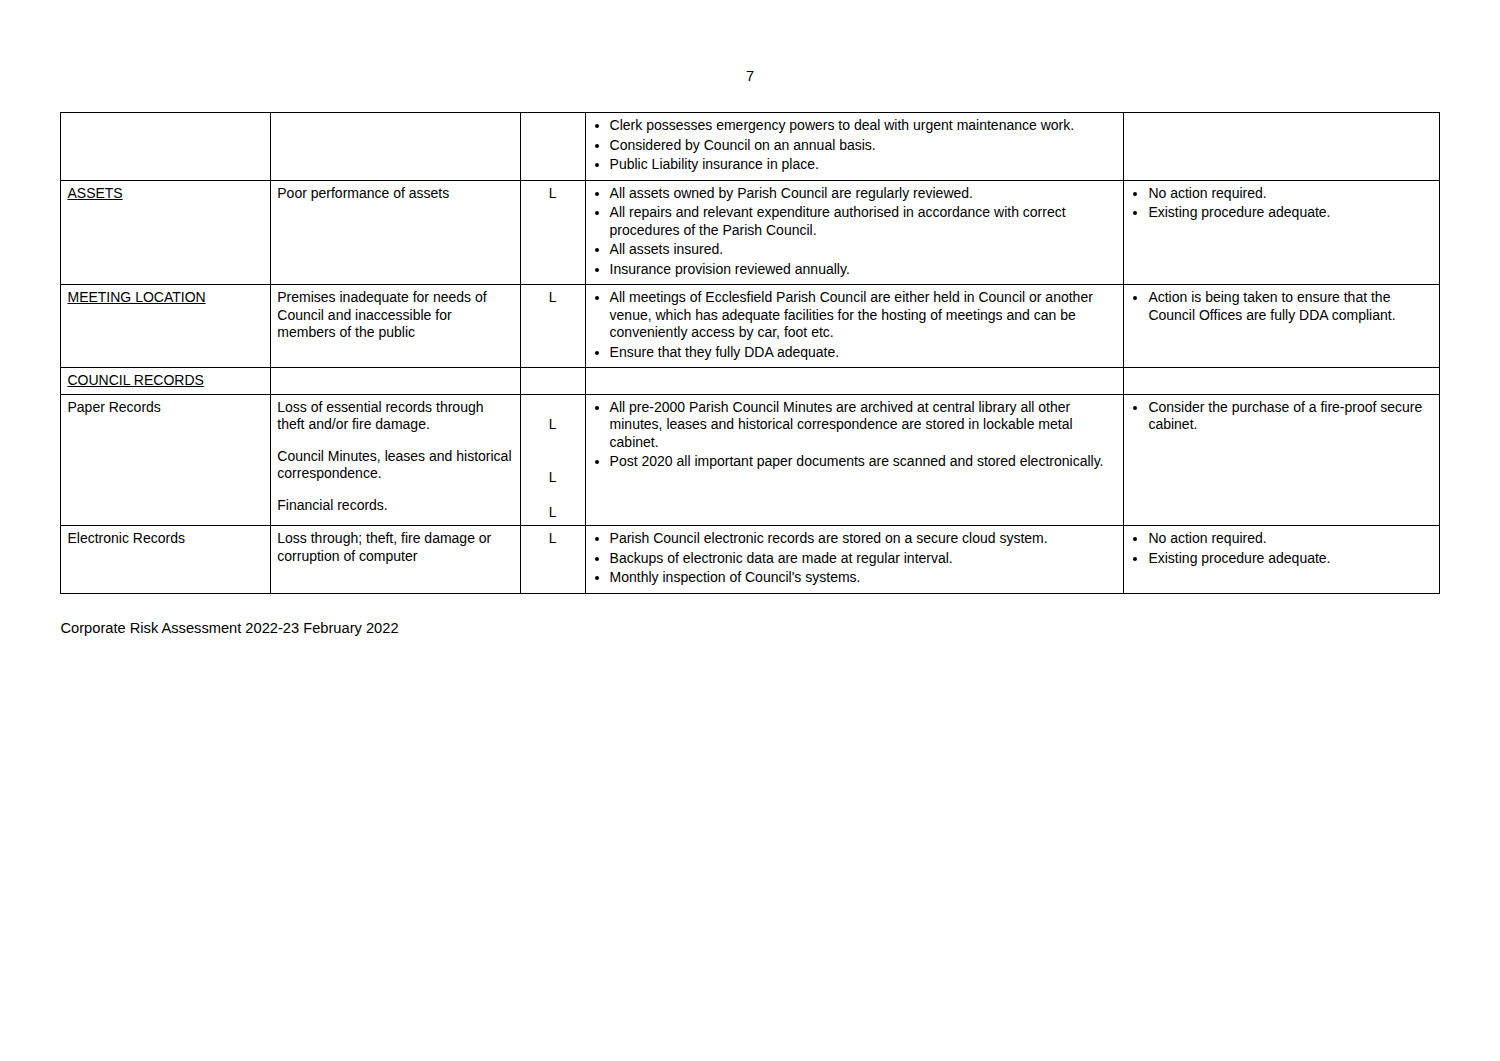7
| | | | Clerk possesses emergency powers to deal with urgent maintenance work. Considered by Council on an annual basis. Public Liability insurance in place. | |
| ASSETS | Poor performance of assets | L | All assets owned by Parish Council are regularly reviewed. All repairs and relevant expenditure authorised in accordance with correct procedures of the Parish Council. All assets insured. Insurance provision reviewed annually. | No action required. Existing procedure adequate. |
| MEETING LOCATION | Premises inadequate for needs of Council and inaccessible for members of the public | L | All meetings of Ecclesfield Parish Council are either held in Council or another venue, which has adequate facilities for the hosting of meetings and can be conveniently access by car, foot etc. Ensure that they fully DDA adequate. | Action is being taken to ensure that the Council Offices are fully DDA compliant. |
| COUNCIL RECORDS | | | | |
| Paper Records | Loss of essential records through theft and/or fire damage. Council Minutes, leases and historical correspondence. Financial records. | L L L | All pre-2000 Parish Council Minutes are archived at central library all other minutes, leases and historical correspondence are stored in lockable metal cabinet. Post 2020 all important paper documents are scanned and stored electronically. | Consider the purchase of a fire-proof secure cabinet. |
| Electronic Records | Loss through; theft, fire damage or corruption of computer | L | Parish Council electronic records are stored on a secure cloud system. Backups of electronic data are made at regular interval. Monthly inspection of Council's systems. | No action required. Existing procedure adequate. |
Corporate Risk Assessment 2022-23 February 2022